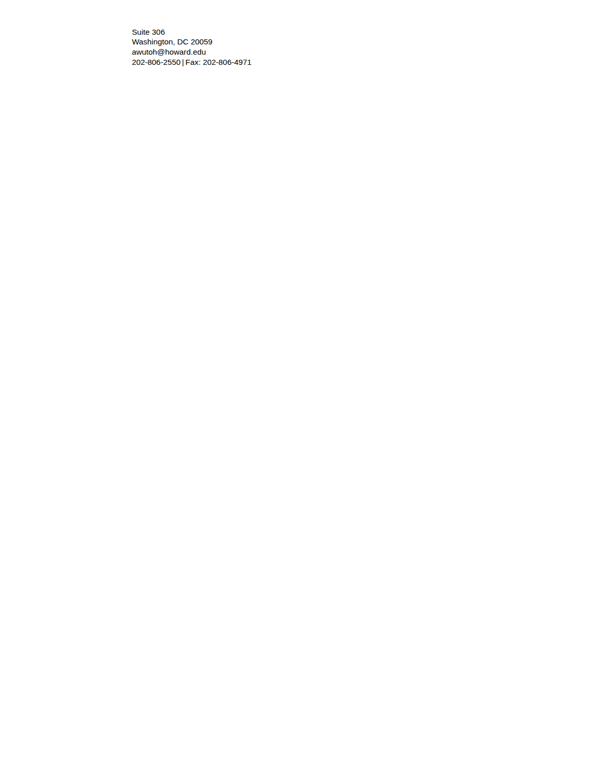Suite 306 Washington, DC 20059 awutoh@howard.edu 202-806-2550|Fax: 202-806-4971